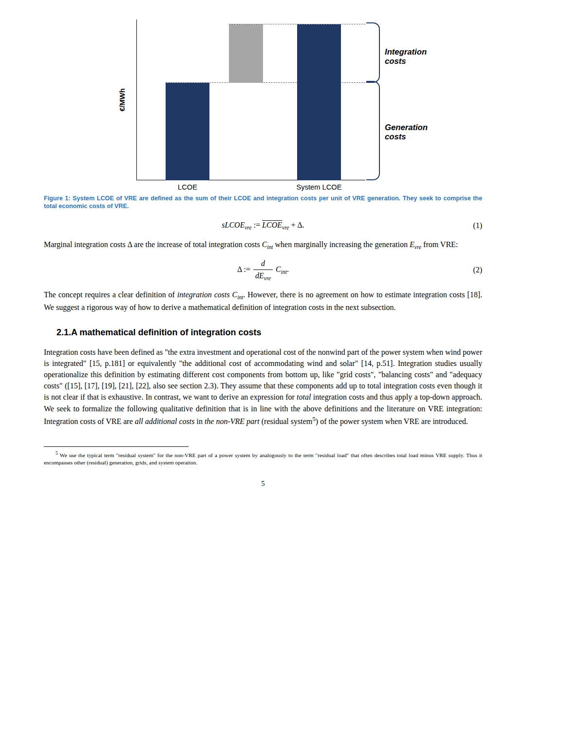€/MWh
Integration
costs
Generation
costs
LCOE
System LCOE
Figure 1: System LCOE of VRE are defined as the sum of their LCOE and integration costs per unit of VRE generation. They seek to comprise the total economic costs of VRE.
sLCOE vre := LCOE vre + Δ. (1)
Marginal integration costs Δ are the increase of total integration costs Cint when marginally increasing the generation Evre from VRE:
Δ := d dE vre Cint. (2)
The concept requires a clear definition of integration costs Cint. However, there is no agreement on how to estimate integration costs [18]. We suggest a rigorous way of how to derive a mathematical definition of integration costs in the next subsection.
2.1.A mathematical definition of integration costs
Integration costs have been defined as "the extra investment and operational cost of the nonwind part of the power system when wind power is integrated" [15, p.181] or equivalently "the additional cost of accommodating wind and solar" [14, p.51]. Integration studies usually operationalize this definition by estimating different cost components from bottom up, like "grid costs", "balancing costs" and "adequacy costs" ([15], [17], [19], [21], [22], also see section 2.3). They assume that these components add up to total integration costs even though it is not clear if that is exhaustive. In contrast, we want to derive an expression for total integration costs and thus apply a top-down approach. We seek to formalize the following qualitative definition that is in line with the above definitions and the literature on VRE integration: Integration costs of VRE are all additional costs in the non-VRE part (residual system5) of the power system when VRE are introduced.
5 We use the typical term "residual system" for the non-VRE part of a power system by analogously to the term "residual load" that often describes total load minus VRE supply. Thus it encompasses other (residual) generation, grids, and system operation.
5